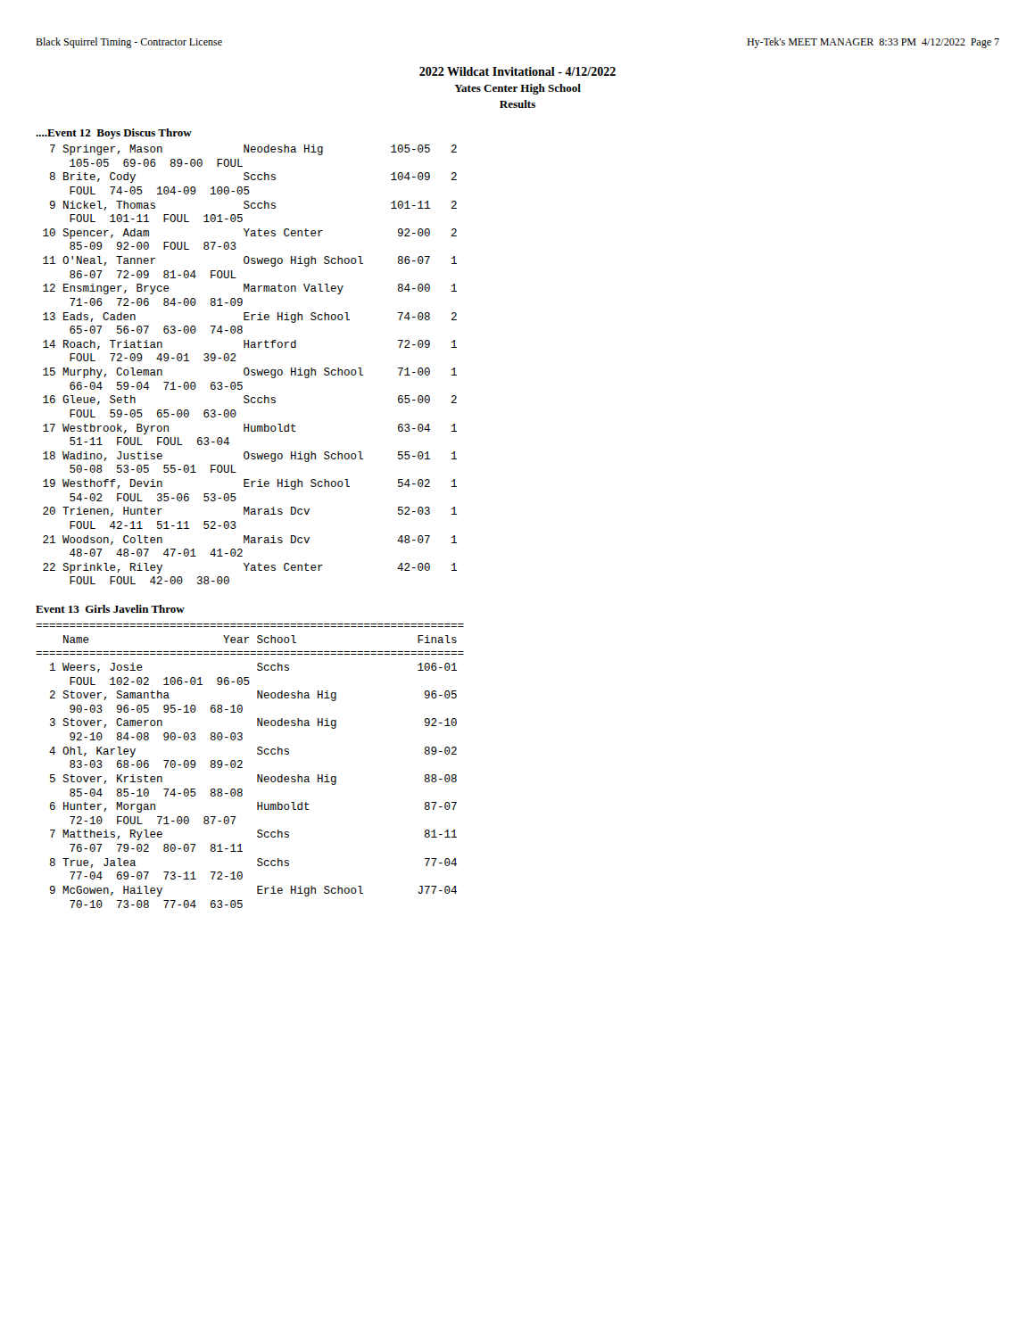Black Squirrel Timing - Contractor License Hy-Tek's MEET MANAGER 8:33 PM 4/12/2022 Page 7
2022 Wildcat Invitational - 4/12/2022
Yates Center High School
Results
....Event 12 Boys Discus Throw
  7 Springer, Mason            Neodesha Hig          105-05   2
     105-05  69-06  89-00  FOUL
  8 Brite, Cody                Scchs                 104-09   2
     FOUL  74-05  104-09  100-05
  9 Nickel, Thomas             Scchs                 101-11   2
     FOUL  101-11  FOUL  101-05
 10 Spencer, Adam              Yates Center           92-00   2
     85-09  92-00  FOUL  87-03
 11 O'Neal, Tanner             Oswego High School     86-07   1
     86-07  72-09  81-04  FOUL
 12 Ensminger, Bryce           Marmaton Valley        84-00   1
     71-06  72-06  84-00  81-09
 13 Eads, Caden                Erie High School       74-08   2
     65-07  56-07  63-00  74-08
 14 Roach, Triatian            Hartford               72-09   1
     FOUL  72-09  49-01  39-02
 15 Murphy, Coleman            Oswego High School     71-00   1
     66-04  59-04  71-00  63-05
 16 Gleue, Seth                Scchs                  65-00   2
     FOUL  59-05  65-00  63-00
 17 Westbrook, Byron           Humboldt               63-04   1
     51-11  FOUL  FOUL  63-04
 18 Wadino, Justise            Oswego High School     55-01   1
     50-08  53-05  55-01  FOUL
 19 Westhoff, Devin            Erie High School       54-02   1
     54-02  FOUL  35-06  53-05
 20 Trienen, Hunter            Marais Dcv             52-03   1
     FOUL  42-11  51-11  52-03
 21 Woodson, Colten            Marais Dcv             48-07   1
     48-07  48-07  47-01  41-02
 22 Sprinkle, Riley            Yates Center           42-00   1
     FOUL  FOUL  42-00  38-00
Event 13 Girls Javelin Throw
================================================================
    Name                    Year School                  Finals
================================================================
  1 Weers, Josie                 Scchs                   106-01
     FOUL  102-02  106-01  96-05
  2 Stover, Samantha             Neodesha Hig             96-05
     90-03  96-05  95-10  68-10
  3 Stover, Cameron              Neodesha Hig             92-10
     92-10  84-08  90-03  80-03
  4 Ohl, Karley                  Scchs                    89-02
     83-03  68-06  70-09  89-02
  5 Stover, Kristen              Neodesha Hig             88-08
     85-04  85-10  74-05  88-08
  6 Hunter, Morgan               Humboldt                 87-07
     72-10  FOUL  71-00  87-07
  7 Mattheis, Rylee              Scchs                    81-11
     76-07  79-02  80-07  81-11
  8 True, Jalea                  Scchs                    77-04
     77-04  69-07  73-11  72-10
  9 McGowen, Hailey              Erie High School        J77-04
     70-10  73-08  77-04  63-05